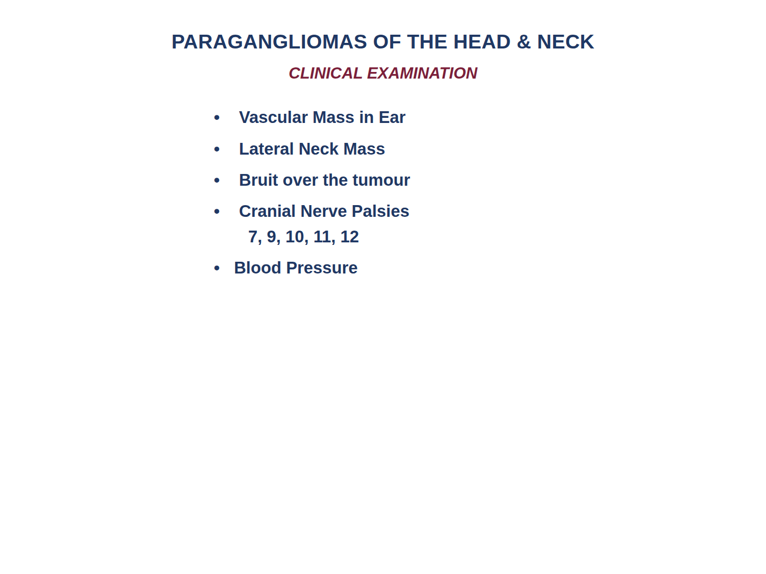PARAGANGLIOMAS OF THE HEAD & NECK
CLINICAL EXAMINATION
Vascular Mass in Ear
Lateral Neck Mass
Bruit over the tumour
Cranial Nerve Palsies 7, 9, 10, 11, 12
Blood Pressure